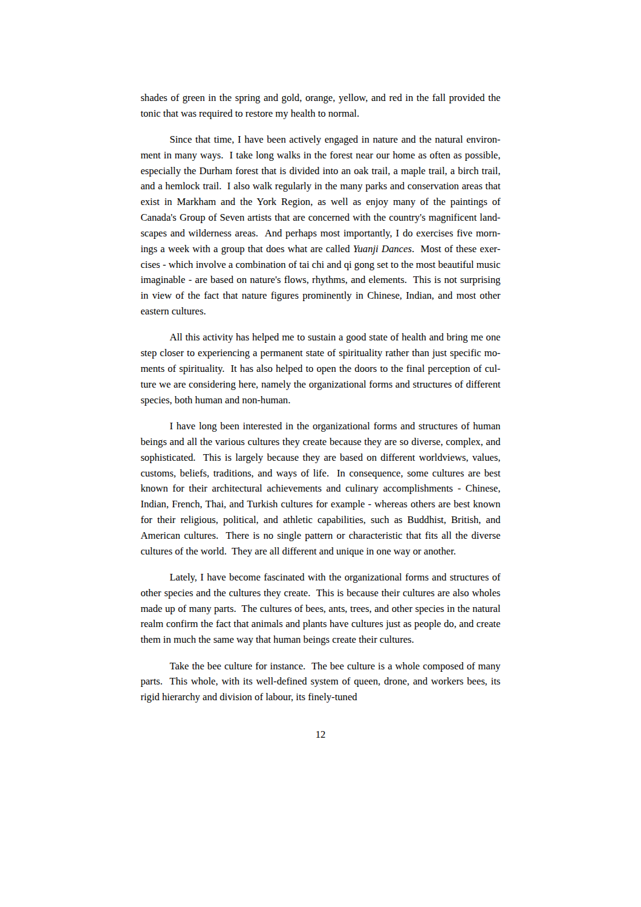shades of green in the spring and gold, orange, yellow, and red in the fall provided the tonic that was required to restore my health to normal.
Since that time, I have been actively engaged in nature and the natural environment in many ways. I take long walks in the forest near our home as often as possible, especially the Durham forest that is divided into an oak trail, a maple trail, a birch trail, and a hemlock trail. I also walk regularly in the many parks and conservation areas that exist in Markham and the York Region, as well as enjoy many of the paintings of Canada's Group of Seven artists that are concerned with the country's magnificent landscapes and wilderness areas. And perhaps most importantly, I do exercises five mornings a week with a group that does what are called Yuanji Dances. Most of these exercises - which involve a combination of tai chi and qi gong set to the most beautiful music imaginable - are based on nature's flows, rhythms, and elements. This is not surprising in view of the fact that nature figures prominently in Chinese, Indian, and most other eastern cultures.
All this activity has helped me to sustain a good state of health and bring me one step closer to experiencing a permanent state of spirituality rather than just specific moments of spirituality. It has also helped to open the doors to the final perception of culture we are considering here, namely the organizational forms and structures of different species, both human and non-human.
I have long been interested in the organizational forms and structures of human beings and all the various cultures they create because they are so diverse, complex, and sophisticated. This is largely because they are based on different worldviews, values, customs, beliefs, traditions, and ways of life. In consequence, some cultures are best known for their architectural achievements and culinary accomplishments - Chinese, Indian, French, Thai, and Turkish cultures for example - whereas others are best known for their religious, political, and athletic capabilities, such as Buddhist, British, and American cultures. There is no single pattern or characteristic that fits all the diverse cultures of the world. They are all different and unique in one way or another.
Lately, I have become fascinated with the organizational forms and structures of other species and the cultures they create. This is because their cultures are also wholes made up of many parts. The cultures of bees, ants, trees, and other species in the natural realm confirm the fact that animals and plants have cultures just as people do, and create them in much the same way that human beings create their cultures.
Take the bee culture for instance. The bee culture is a whole composed of many parts. This whole, with its well-defined system of queen, drone, and workers bees, its rigid hierarchy and division of labour, its finely-tuned
12